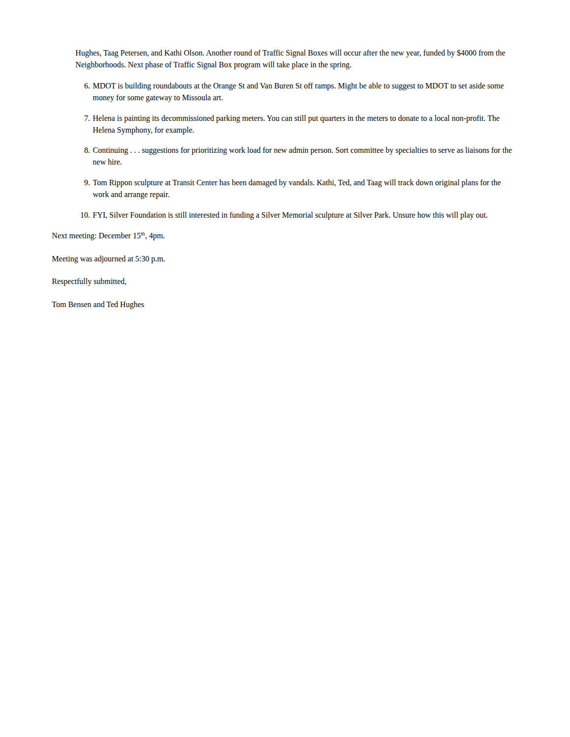Hughes, Taag Petersen, and Kathi Olson. Another round of Traffic Signal Boxes will occur after the new year, funded by $4000 from the Neighborhoods. Next phase of Traffic Signal Box program will take place in the spring.
MDOT is building roundabouts at the Orange St and Van Buren St off ramps. Might be able to suggest to MDOT to set aside some money for some gateway to Missoula art.
Helena is painting its decommissioned parking meters. You can still put quarters in the meters to donate to a local non-profit. The Helena Symphony, for example.
Continuing . . . suggestions for prioritizing work load for new admin person. Sort committee by specialties to serve as liaisons for the new hire.
Tom Rippon sculpture at Transit Center has been damaged by vandals. Kathi, Ted, and Taag will track down original plans for the work and arrange repair.
FYI, Silver Foundation is still interested in funding a Silver Memorial sculpture at Silver Park. Unsure how this will play out.
Next meeting: December 15th, 4pm.
Meeting was adjourned at 5:30 p.m.
Respectfully submitted,
Tom Bensen and Ted Hughes